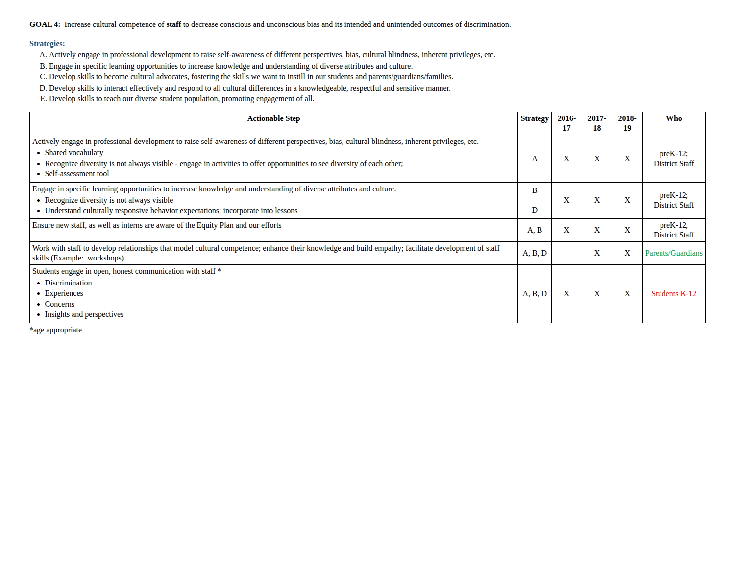GOAL 4: Increase cultural competence of staff to decrease conscious and unconscious bias and its intended and unintended outcomes of discrimination.
Strategies:
Actively engage in professional development to raise self-awareness of different perspectives, bias, cultural blindness, inherent privileges, etc.
Engage in specific learning opportunities to increase knowledge and understanding of diverse attributes and culture.
Develop skills to become cultural advocates, fostering the skills we want to instill in our students and parents/guardians/families.
Develop skills to interact effectively and respond to all cultural differences in a knowledgeable, respectful and sensitive manner.
Develop skills to teach our diverse student population, promoting engagement of all.
| Actionable Step | Strategy | 2016-17 | 2017-18 | 2018-19 | Who |
| --- | --- | --- | --- | --- | --- |
| Actively engage in professional development to raise self-awareness of different perspectives, bias, cultural blindness, inherent privileges, etc. Shared vocabulary Recognize diversity is not always visible - engage in activities to offer opportunities to see diversity of each other; Self-assessment tool | A | X | X | X | preK-12; District Staff |
| Engage in specific learning opportunities to increase knowledge and understanding of diverse attributes and culture. Recognize diversity is not always visible Understand culturally responsive behavior expectations; incorporate into lessons | B D | X | X | X | preK-12; District Staff |
| Ensure new staff, as well as interns are aware of the Equity Plan and our efforts | A, B | X | X | X | preK-12, District Staff |
| Work with staff to develop relationships that model cultural competence; enhance their knowledge and build empathy; facilitate development of staff skills (Example: workshops) | A, B, D | | X | X | Parents/Guardians |
| Students engage in open, honest communication with staff * Discrimination Experiences Concerns Insights and perspectives | A, B, D | X | X | X | Students K-12 |
*age appropriate